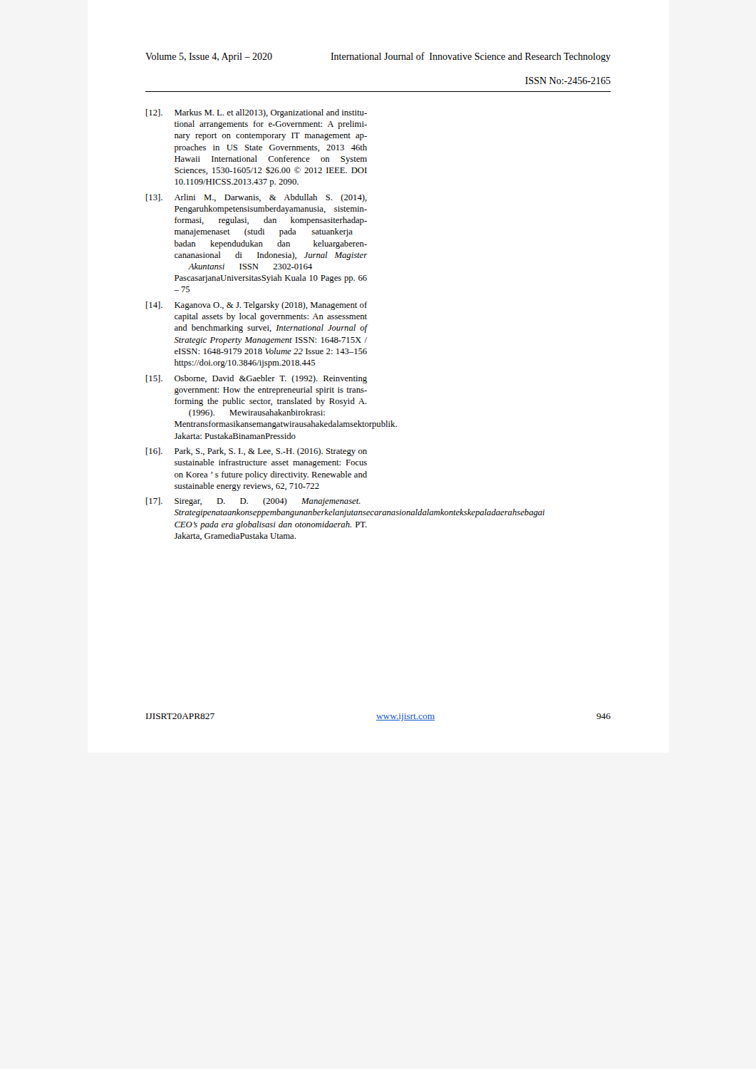Volume 5, Issue 4, April – 2020
International Journal of Innovative Science and Research Technology
ISSN No:-2456-2165
[12]. Markus M. L. et all2013), Organizational and institutional arrangements for e-Government: A preliminary report on contemporary IT management approaches in US State Governments, 2013 46th Hawaii International Conference on System Sciences, 1530-1605/12 $26.00 © 2012 IEEE. DOI 10.1109/HICSS.2013.437 p. 2090.
[13]. Arlini M., Darwanis, & Abdullah S. (2014), Pengaruhkompetensisumberdayamanusia, sisteminformasi, regulasi, dan kompensasiterhadapmanajemenaset (studi pada satuankerja badan kependudukan dan keluargaberencananasional di Indonesia), Jurnal Magister Akuntansi ISSN 2302-0164 PascasarjanaUniversitasSyiah Kuala 10 Pages pp. 66 – 75
[14]. Kaganova O., & J. Telgarsky (2018), Management of capital assets by local governments: An assessment and benchmarking survei, International Journal of Strategic Property Management ISSN: 1648-715X / eISSN: 1648-9179 2018 Volume 22 Issue 2: 143–156 https://doi.org/10.3846/ijspm.2018.445
[15]. Osborne, David &Gaebler T. (1992). Reinventing government: How the entrepreneurial spirit is transforming the public sector, translated by Rosyid A. (1996). Mewirausahakanbirokrasi: Mentransformasikansemangatwirausahakedalamsektorpublik. Jakarta: PustakaBinamanPressido
[16]. Park, S., Park, S. I., & Lee, S.-H. (2016). Strategy on sustainable infrastructure asset management: Focus on Korea ’ s future policy directivity. Renewable and sustainable energy reviews, 62, 710-722
[17]. Siregar, D. D. (2004) Manajemenaset. Strategipenataankonseppembangunanberkelanjutansecaranasionaldalamkontekskepaladaerahsebagai CEO’s pada era globalisasi dan otonomidaerah. PT. Jakarta, GramediaPustaka Utama.
IJISRT20APR827
www.ijisrt.com
946